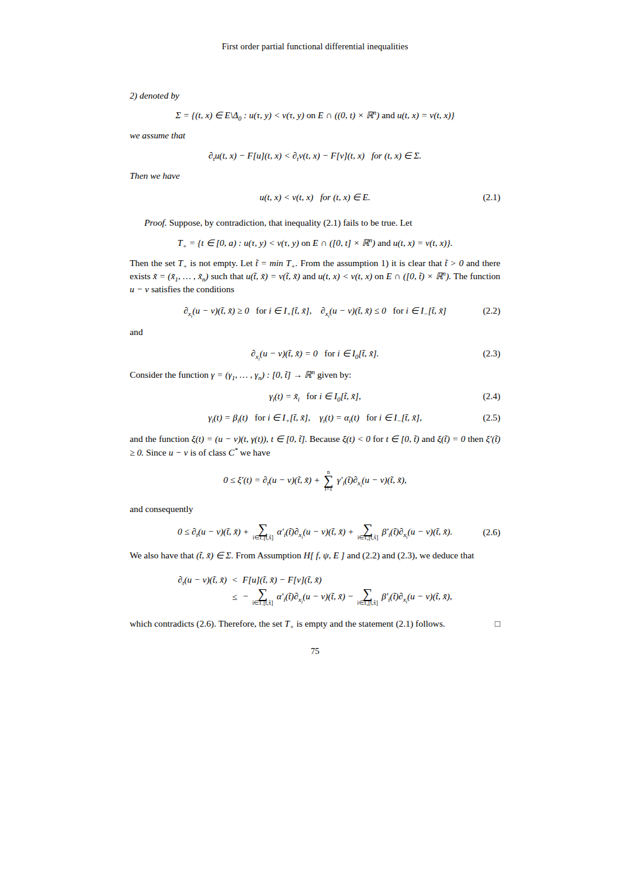First order partial functional differential inequalities
2) denoted by
Σ = {(t, x) ∈ E\Δ0 : u(τ, y) < v(τ, y) on E ∩ ((0, t) × ℝn) and u(t, x) = v(t, x)}
we assume that
∂tu(t, x) − F[u](t, x) < ∂tv(t, x) − F[v](t, x) for (t, x) ∈ Σ.
Then we have
u(t, x) < v(t, x) for (t, x) ∈ E. (2.1)
Proof. Suppose, by contradiction, that inequality (2.1) fails to be true. Let
T+ = {t ∈ [0, a) : u(τ, y) < v(τ, y) on E ∩ ([0, t] × ℝn) and u(t, x) = v(t, x)}.
Then the set T+ is not empty. Let t̃ = min T+. From the assumption 1) it is clear that t̃ > 0 and there exists x̃ = (x̃1, … , x̃n) such that u(t̃, x̃) = v(t̃, x̃) and u(t, x) < v(t, x) on E ∩ ([0, t̃) × ℝn). The function u − v satisfies the conditions
∂xi(u − v)(t̃, x̃) ≥ 0 for i ∈ I+[t̃, x̃], ∂xi(u − v)(t̃, x̃) ≤ 0 for i ∈ I−[t̃, x̃] (2.2)
and
∂xi(u − v)(t̃, x̃) = 0 for i ∈ I0[t̃, x̃]. (2.3)
Consider the function γ = (γ1, … , γn) : [0, t̃] → ℝn given by:
γi(t) = x̃i for i ∈ I0[t̃, x̃], (2.4)
γi(t) = βi(t) for i ∈ I+[t̃, x̃], γi(t) = αi(t) for i ∈ I−[t̃, x̃], (2.5)
and the function ξ(t) = (u − v)(t, γ(t)), t ∈ [0, t̃]. Because ξ(t) < 0 for t ∈ [0, t̃) and ξ(t̃) = 0 then ξ′(t̃) ≥ 0. Since u − v is of class C* we have
0 ≤ ξ′(t) = ∂t(u − v)(t̃, x̃) + n∑i=1 γ′i(t̃)∂xi(u − v)(t̃, x̃),
and consequently
0 ≤ ∂t(u − v)(t̃, x̃) + ∑i∈I−[t̃,x̃] α′i(t̃)∂xi(u − v)(t̃, x̃) + ∑i∈I+[t̃,x̃] β′i(t̃)∂xi(u − v)(t̃, x̃). (2.6)
We also have that (t̃, x̃) ∈ Σ. From Assumption H[ f, ψ, E ] and (2.2) and (2.3), we deduce that
| ∂ t (u − v)(t̃, x̃) | < | F[u](t̃, x̃) − F[v](t̃, x̃) |
| | ≤ | − ∑ i∈I − [t̃,x̃] α′ i (t̃)∂ x i (u − v)(t̃, x̃) − ∑ i∈I + [t̃,x̃] β′ i (t̃)∂ x i (u − v)(t̃, x̃), |
which contradicts (2.6). Therefore, the set T+ is empty and the statement (2.1) follows.□
75